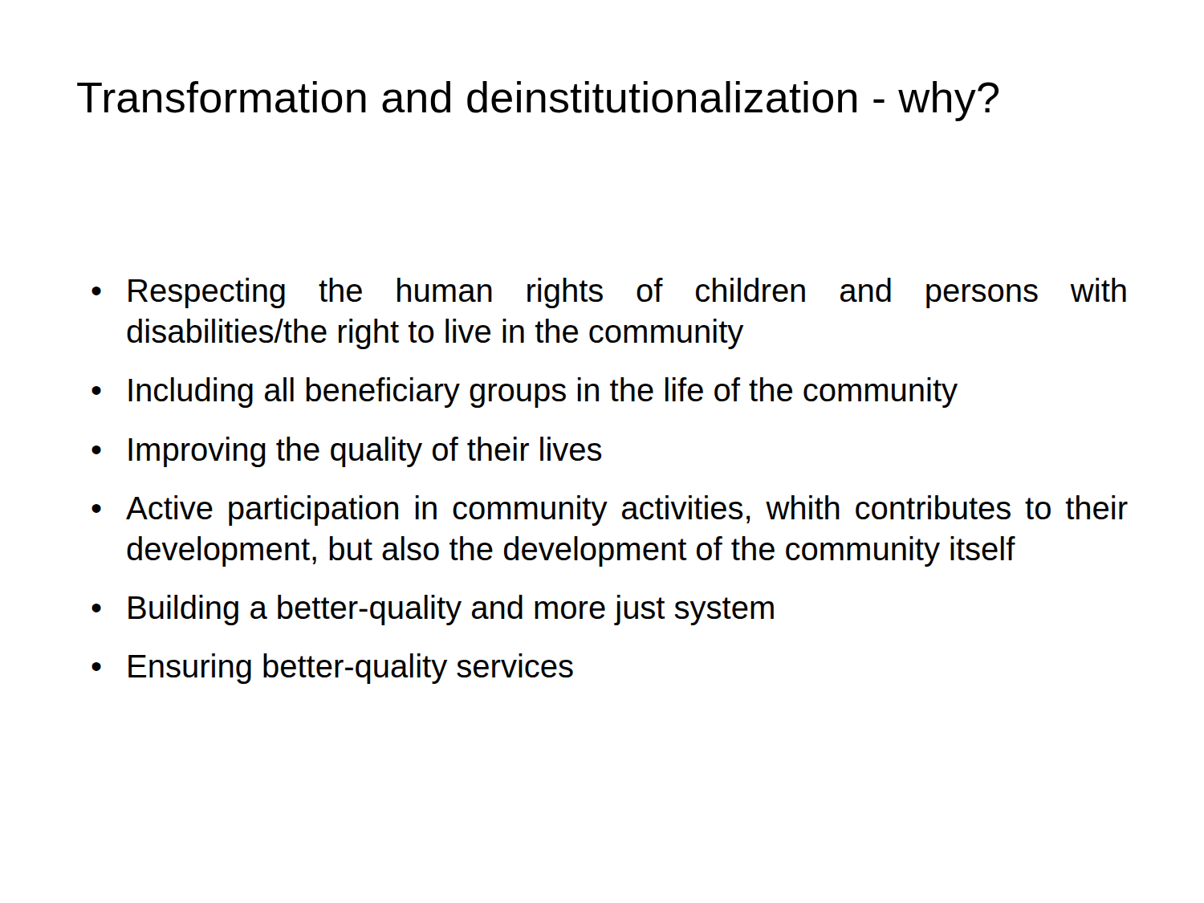Transformation and deinstitutionalization - why?
Respecting the human rights of children and persons with disabilities/the right to live in the community
Including all beneficiary groups in the life of the community
Improving the quality of their lives
Active participation in community activities, whith contributes to their development, but also the development of the community itself
Building a better-quality and more just system
Ensuring better-quality services